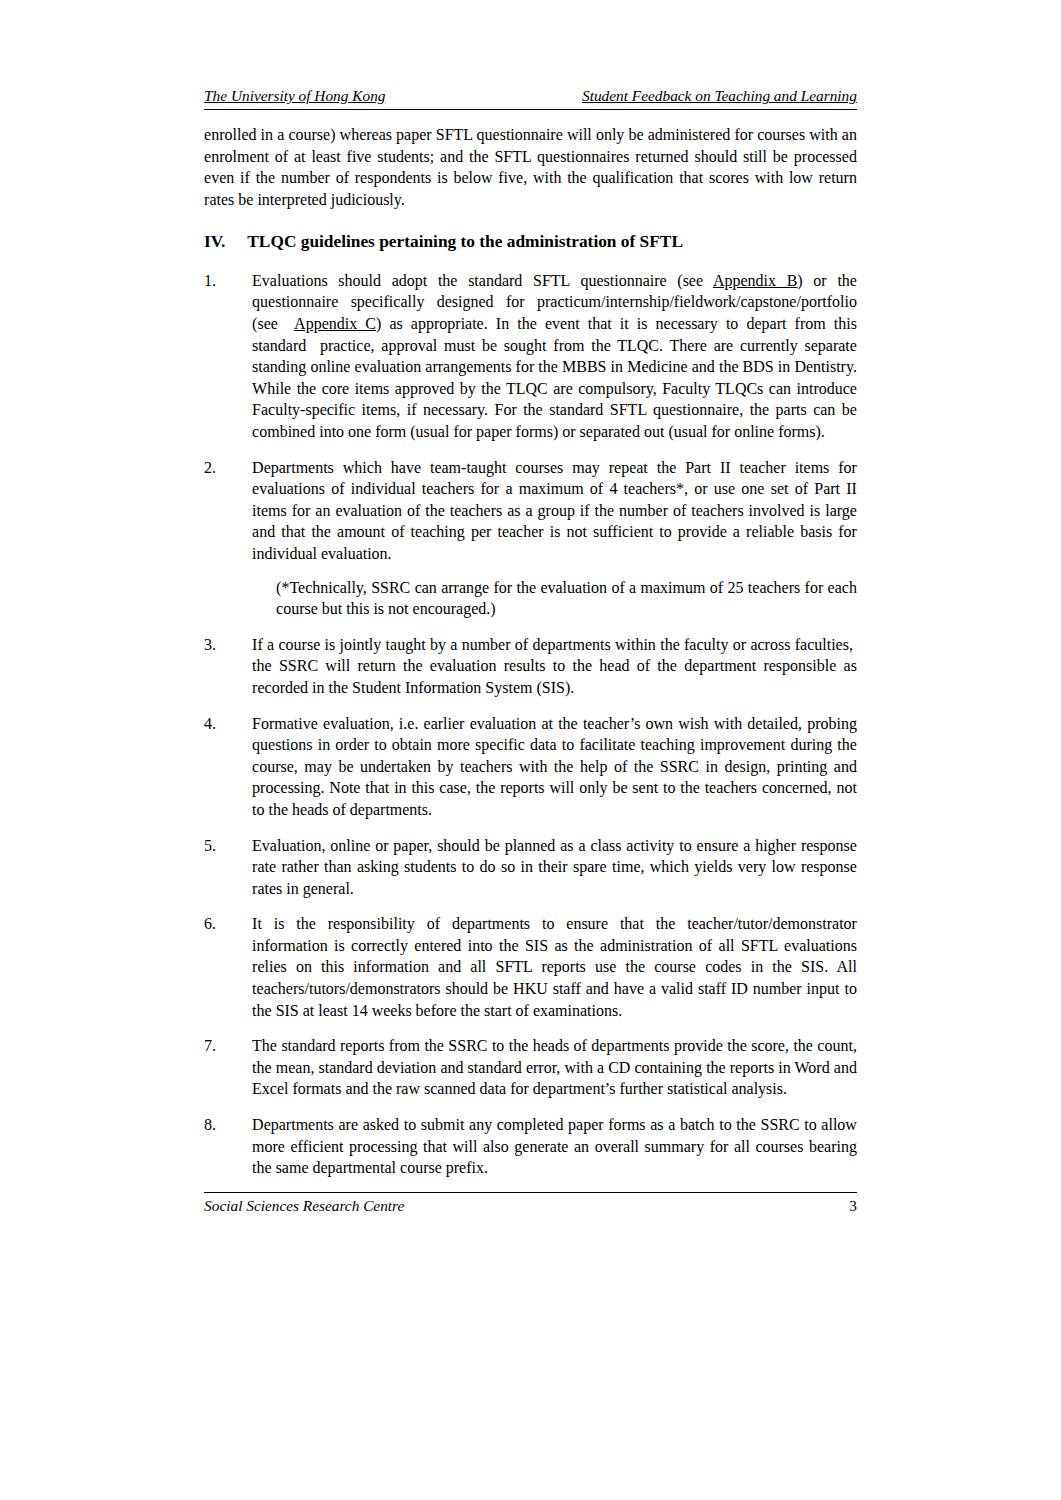The University of Hong Kong Student Feedback on Teaching and Learning
enrolled in a course) whereas paper SFTL questionnaire will only be administered for courses with an enrolment of at least five students; and the SFTL questionnaires returned should still be processed even if the number of respondents is below five, with the qualification that scores with low return rates be interpreted judiciously.
IV. TLQC guidelines pertaining to the administration of SFTL
1. Evaluations should adopt the standard SFTL questionnaire (see Appendix B) or the questionnaire specifically designed for practicum/internship/fieldwork/capstone/portfolio (see Appendix C) as appropriate. In the event that it is necessary to depart from this standard practice, approval must be sought from the TLQC. There are currently separate standing online evaluation arrangements for the MBBS in Medicine and the BDS in Dentistry. While the core items approved by the TLQC are compulsory, Faculty TLQCs can introduce Faculty-specific items, if necessary. For the standard SFTL questionnaire, the parts can be combined into one form (usual for paper forms) or separated out (usual for online forms).
2. Departments which have team-taught courses may repeat the Part II teacher items for evaluations of individual teachers for a maximum of 4 teachers*, or use one set of Part II items for an evaluation of the teachers as a group if the number of teachers involved is large and that the amount of teaching per teacher is not sufficient to provide a reliable basis for individual evaluation. (*Technically, SSRC can arrange for the evaluation of a maximum of 25 teachers for each course but this is not encouraged.)
3. If a course is jointly taught by a number of departments within the faculty or across faculties, the SSRC will return the evaluation results to the head of the department responsible as recorded in the Student Information System (SIS).
4. Formative evaluation, i.e. earlier evaluation at the teacher’s own wish with detailed, probing questions in order to obtain more specific data to facilitate teaching improvement during the course, may be undertaken by teachers with the help of the SSRC in design, printing and processing. Note that in this case, the reports will only be sent to the teachers concerned, not to the heads of departments.
5. Evaluation, online or paper, should be planned as a class activity to ensure a higher response rate rather than asking students to do so in their spare time, which yields very low response rates in general.
6. It is the responsibility of departments to ensure that the teacher/tutor/demonstrator information is correctly entered into the SIS as the administration of all SFTL evaluations relies on this information and all SFTL reports use the course codes in the SIS. All teachers/tutors/demonstrators should be HKU staff and have a valid staff ID number input to the SIS at least 14 weeks before the start of examinations.
7. The standard reports from the SSRC to the heads of departments provide the score, the count, the mean, standard deviation and standard error, with a CD containing the reports in Word and Excel formats and the raw scanned data for department’s further statistical analysis.
8. Departments are asked to submit any completed paper forms as a batch to the SSRC to allow more efficient processing that will also generate an overall summary for all courses bearing the same departmental course prefix.
Social Sciences Research Centre 3